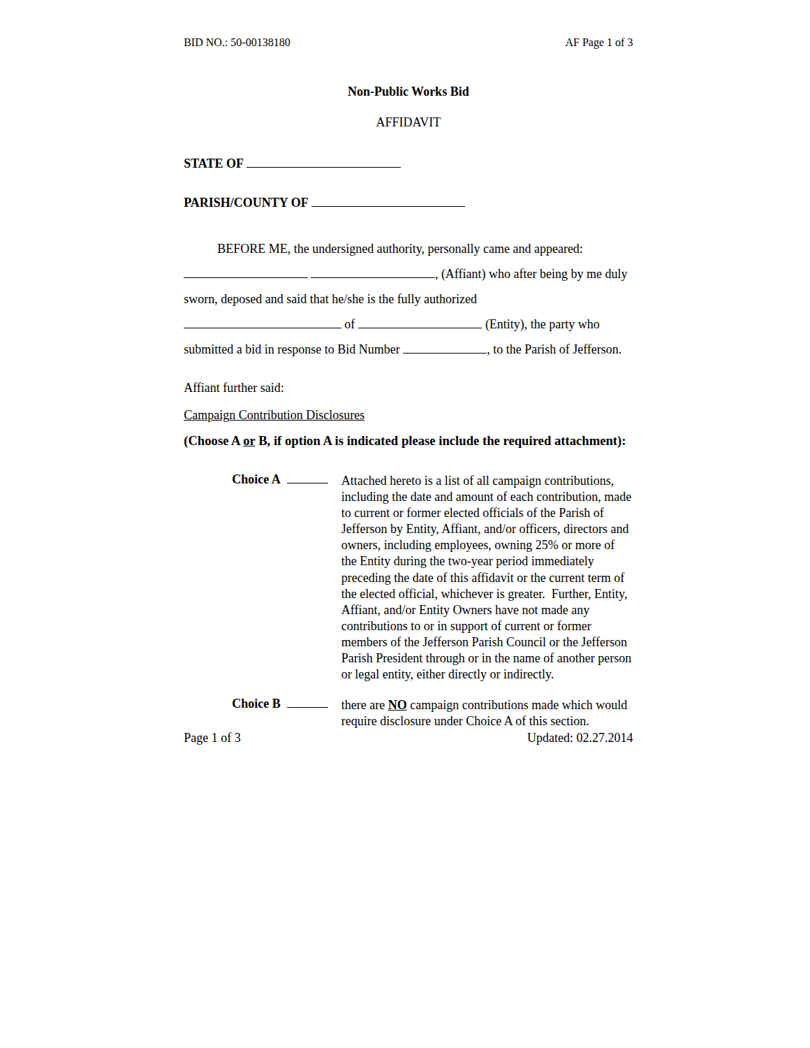BID NO.: 50-00138180
AF Page 1 of 3
Non-Public Works Bid
AFFIDAVIT
STATE OF
PARISH/COUNTY OF
BEFORE ME, the undersigned authority, personally came and appeared: , (Affiant) who after being by me duly sworn, deposed and said that he/she is the fully authorized of (Entity), the party who submitted a bid in response to Bid Number , to the Parish of Jefferson.
Affiant further said:
Campaign Contribution Disclosures
(Choose A or B, if option A is indicated please include the required attachment):
Choice A
Attached hereto is a list of all campaign contributions, including the date and amount of each contribution, made to current or former elected officials of the Parish of Jefferson by Entity, Affiant, and/or officers, directors and owners, including employees, owning 25% or more of the Entity during the two-year period immediately preceding the date of this affidavit or the current term of the elected official, whichever is greater. Further, Entity, Affiant, and/or Entity Owners have not made any contributions to or in support of current or former members of the Jefferson Parish Council or the Jefferson Parish President through or in the name of another person or legal entity, either directly or indirectly.
Choice B
there are NO campaign contributions made which would require disclosure under Choice A of this section.
Page 1 of 3
Updated: 02.27.2014